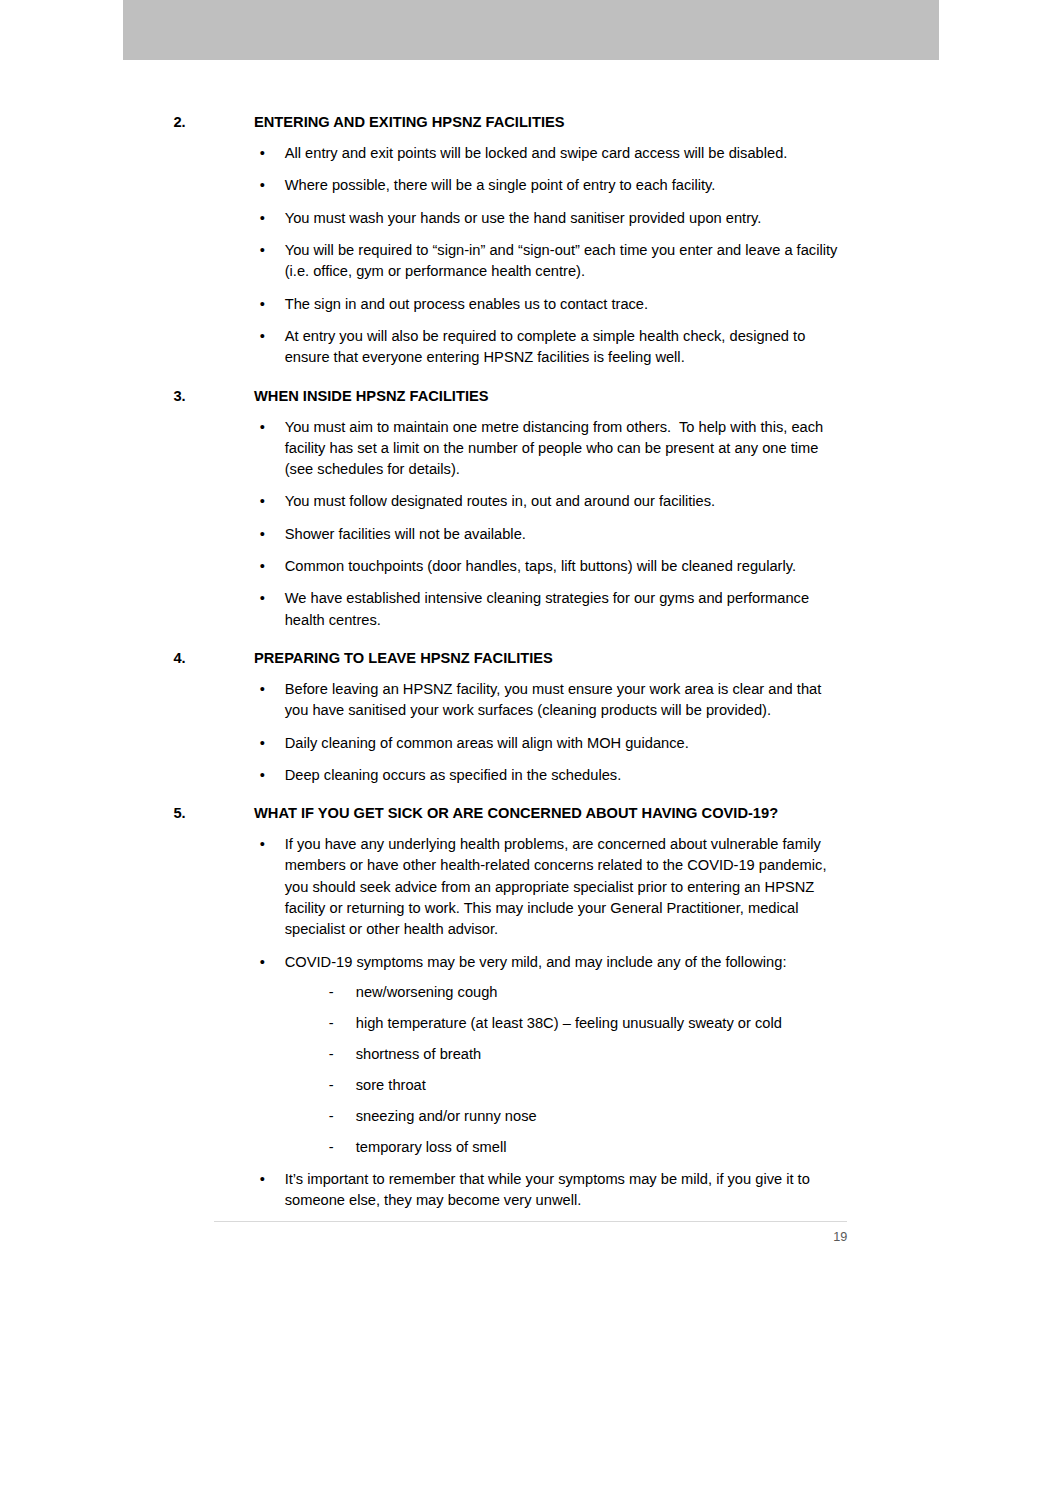Entering and exiting HPSNZ facilities
All entry and exit points will be locked and swipe card access will be disabled.
Where possible, there will be a single point of entry to each facility.
You must wash your hands or use the hand sanitiser provided upon entry.
You will be required to “sign-in” and “sign-out” each time you enter and leave a facility (i.e. office, gym or performance health centre).
The sign in and out process enables us to contact trace.
At entry you will also be required to complete a simple health check, designed to ensure that everyone entering HPSNZ facilities is feeling well.
When inside HPSNZ facilities
You must aim to maintain one metre distancing from others. To help with this, each facility has set a limit on the number of people who can be present at any one time (see schedules for details).
You must follow designated routes in, out and around our facilities.
Shower facilities will not be available.
Common touchpoints (door handles, taps, lift buttons) will be cleaned regularly.
We have established intensive cleaning strategies for our gyms and performance health centres.
Preparing to leave HPSNZ facilities
Before leaving an HPSNZ facility, you must ensure your work area is clear and that you have sanitised your work surfaces (cleaning products will be provided).
Daily cleaning of common areas will align with MOH guidance.
Deep cleaning occurs as specified in the schedules.
What if you get sick or are concerned about having COVID-19?
If you have any underlying health problems, are concerned about vulnerable family members or have other health-related concerns related to the COVID-19 pandemic, you should seek advice from an appropriate specialist prior to entering an HPSNZ facility or returning to work. This may include your General Practitioner, medical specialist or other health advisor.
COVID-19 symptoms may be very mild, and may include any of the following:
new/worsening cough
high temperature (at least 38C) – feeling unusually sweaty or cold
shortness of breath
sore throat
sneezing and/or runny nose
temporary loss of smell
It’s important to remember that while your symptoms may be mild, if you give it to someone else, they may become very unwell.
19